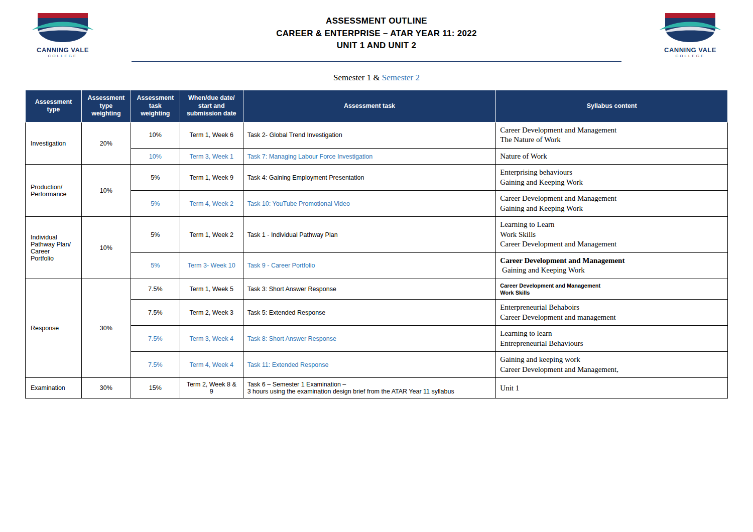CANNING VALE
COLLEGE
ASSESSMENT OUTLINE
CAREER & ENTERPRISE – ATAR YEAR 11: 2022
UNIT 1 AND UNIT 2
CANNING VALE
COLLEGE
Semester 1 & Semester 2
| Assessment type | Assessment type weighting | Assessment task weighting | When/due date/ start and submission date | Assessment task | Syllabus content |
| --- | --- | --- | --- | --- | --- |
| Investigation | 20% | 10% | Term 1, Week 6 | Task 2- Global Trend Investigation | Career Development and Management The Nature of Work |
| 10% | Term 3, Week 1 | Task 7: Managing Labour Force Investigation | Nature of Work |
| Production/ Performance | 10% | 5% | Term 1, Week 9 | Task 4: Gaining Employment Presentation | Enterprising behaviours Gaining and Keeping Work |
| 5% | Term 4, Week 2 | Task 10: YouTube Promotional Video | Career Development and Management Gaining and Keeping Work |
| Individual Pathway Plan/ Career Portfolio | 10% | 5% | Term 1, Week 2 | Task 1 - Individual Pathway Plan | Learning to Learn Work Skills Career Development and Management |
| 5% | Term 3- Week 10 | Task 9 - Career Portfolio | Career Development and Management Gaining and Keeping Work |
| Response | 30% | 7.5% | Term 1, Week 5 | Task 3: Short Answer Response | Career Development and Management Work Skills |
| 7.5% | Term 2, Week 3 | Task 5: Extended Response | Enterpreneurial Behaboirs Career Development and management |
| 7.5% | Term 3, Week 4 | Task 8: Short Answer Response | Learning to learn Entrepreneurial Behaviours |
| 7.5% | Term 4, Week 4 | Task 11: Extended Response | Gaining and keeping work Career Development and Management, |
| Examination | 30% | 15% | Term 2, Week 8 & 9 | Task 6 – Semester 1 Examination – 3 hours using the examination design brief from the ATAR Year 11 syllabus | Unit 1 |